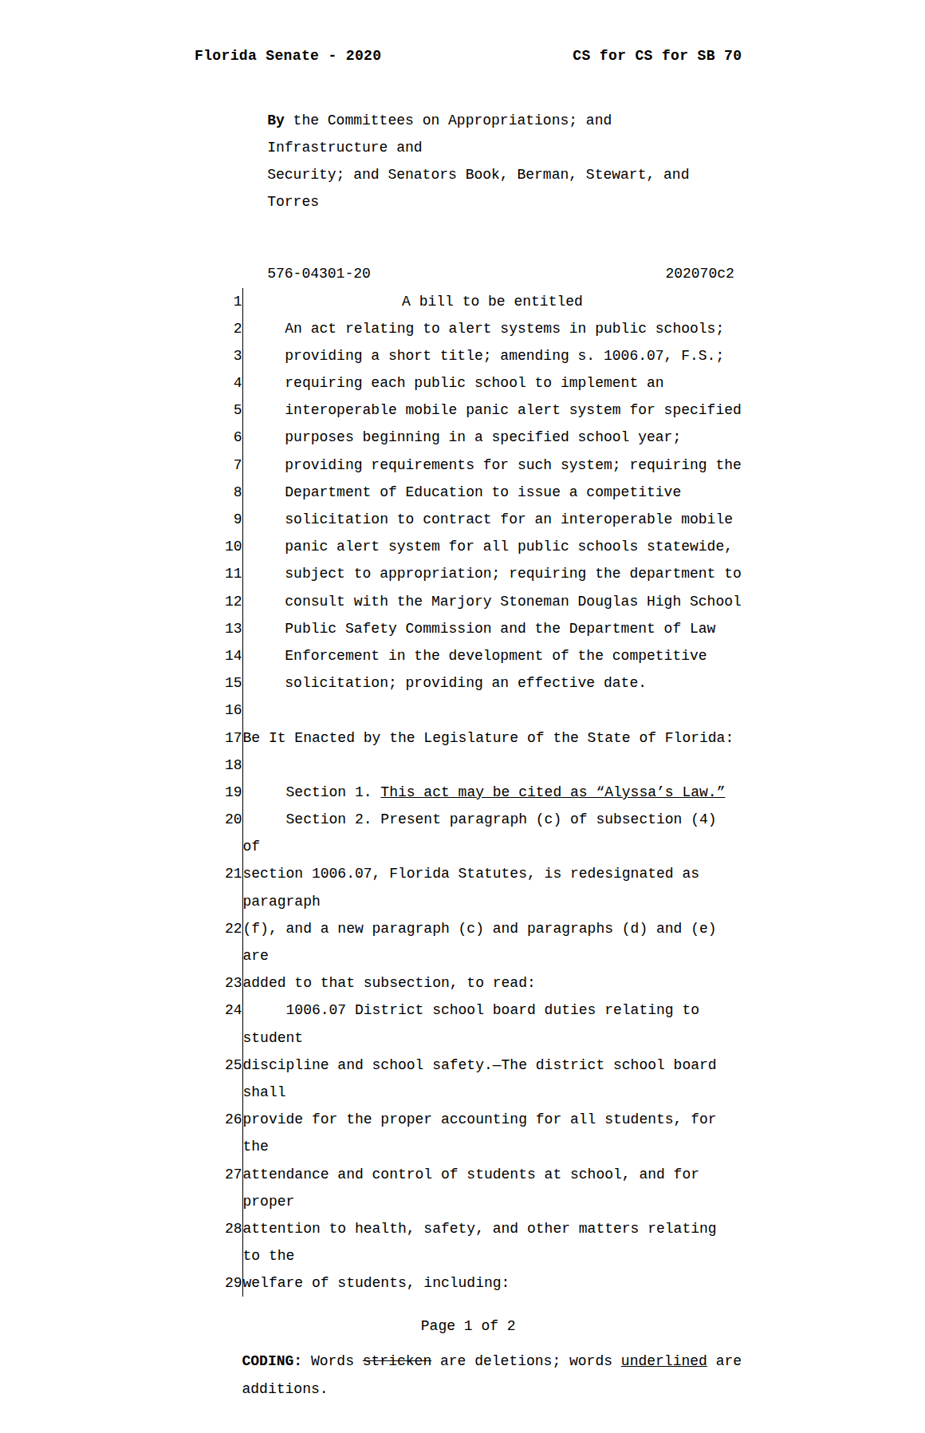Florida Senate - 2020
CS for CS for SB 70
By the Committees on Appropriations; and Infrastructure and
Security; and Senators Book, Berman, Stewart, and Torres
576-04301-20
202070c2
| 1 | A bill to be entitled |
| 2 | An act relating to alert systems in public schools; |
| 3 | providing a short title; amending s. 1006.07, F.S.; |
| 4 | requiring each public school to implement an |
| 5 | interoperable mobile panic alert system for specified |
| 6 | purposes beginning in a specified school year; |
| 7 | providing requirements for such system; requiring the |
| 8 | Department of Education to issue a competitive |
| 9 | solicitation to contract for an interoperable mobile |
| 10 | panic alert system for all public schools statewide, |
| 11 | subject to appropriation; requiring the department to |
| 12 | consult with the Marjory Stoneman Douglas High School |
| 13 | Public Safety Commission and the Department of Law |
| 14 | Enforcement in the development of the competitive |
| 15 | solicitation; providing an effective date. |
| 16 | |
| 17 | Be It Enacted by the Legislature of the State of Florida: |
| 18 | |
| 19 | Section 1. This act may be cited as “Alyssa’s Law.” |
| 20 | Section 2. Present paragraph (c) of subsection (4) of |
| 21 | section 1006.07, Florida Statutes, is redesignated as paragraph |
| 22 | (f), and a new paragraph (c) and paragraphs (d) and (e) are |
| 23 | added to that subsection, to read: |
| 24 | 1006.07 District school board duties relating to student |
| 25 | discipline and school safety.—The district school board shall |
| 26 | provide for the proper accounting for all students, for the |
| 27 | attendance and control of students at school, and for proper |
| 28 | attention to health, safety, and other matters relating to the |
| 29 | welfare of students, including: |
Page 1 of 2
CODING: Words stricken are deletions; words underlined are additions.